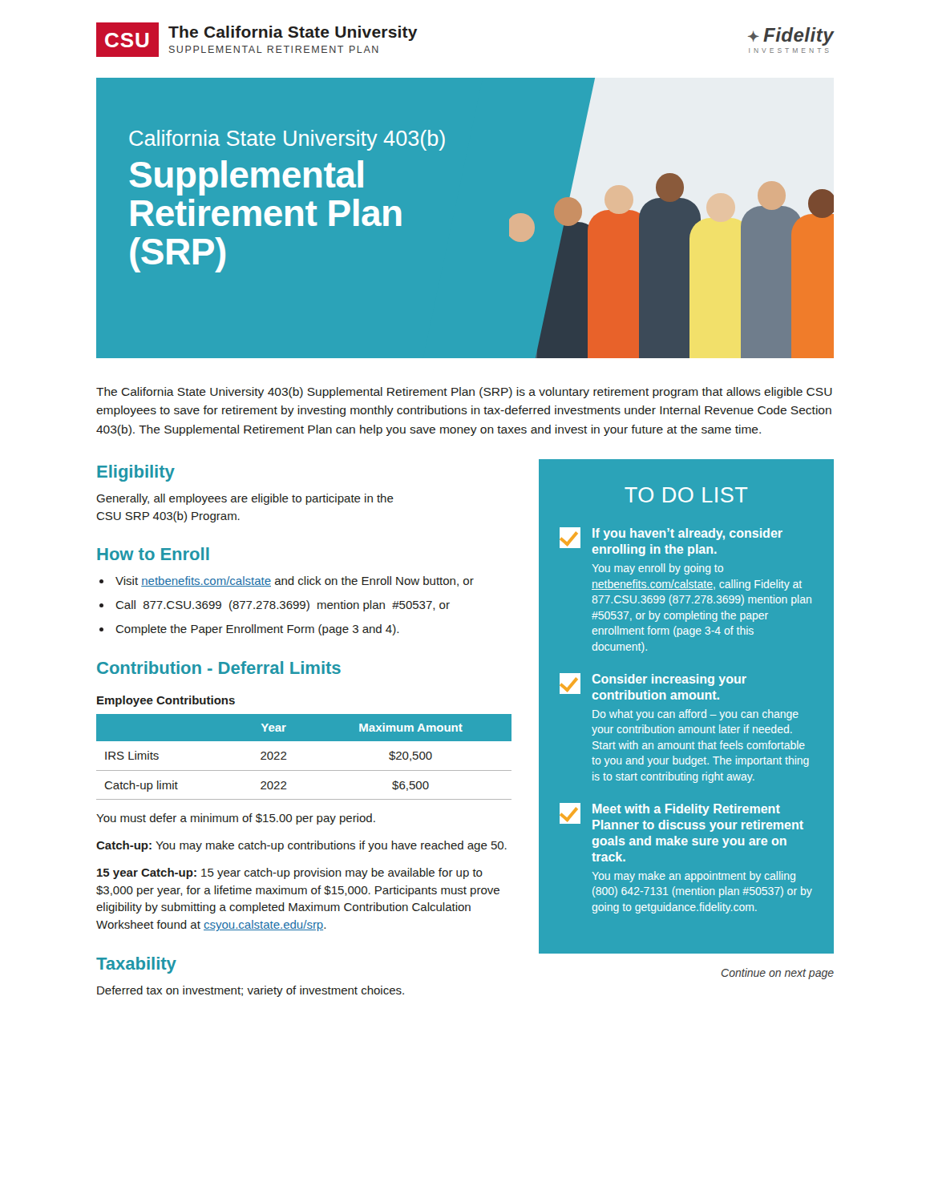CSU
The California State University Supplemental Retirement Plan
Fidelity
INVESTMENTS
California State University 403(b)
Supplemental
Retirement Plan
(SRP)
The California State University 403(b) Supplemental Retirement Plan (SRP) is a voluntary retirement program that allows eligible CSU employees to save for retirement by investing monthly contributions in tax-deferred investments under Internal Revenue Code Section 403(b). The Supplemental Retirement Plan can help you save money on taxes and invest in your future at the same time.
Eligibility
Generally, all employees are eligible to participate in the
CSU SRP 403(b) Program.
How to Enroll
Visit netbenefits.com/calstate and click on the Enroll Now button, or
Call 877.CSU.3699 (877.278.3699) mention plan #50537, or
Complete the Paper Enrollment Form (page 3 and 4).
Contribution - Deferral Limits
Employee Contributions
| | Year | Maximum Amount |
| --- | --- | --- |
| IRS Limits | 2022 | $20,500 |
| Catch-up limit | 2022 | $6,500 |
You must defer a minimum of $15.00 per pay period.
Catch-up: You may make catch-up contributions if you have reached age 50.
15 year Catch-up: 15 year catch-up provision may be available for up to $3,000 per year, for a lifetime maximum of $15,000. Participants must prove eligibility by submitting a completed Maximum Contribution Calculation Worksheet found at csyou.calstate.edu/srp.
Taxability
Deferred tax on investment; variety of investment choices.
TO DO LIST
If you haven’t already, consider enrolling in the plan.
You may enroll by going to netbenefits.com/calstate, calling Fidelity at 877.CSU.3699 (877.278.3699) mention plan #50537, or by completing the paper enrollment form (page 3-4 of this document).
Consider increasing your contribution amount.
Do what you can afford – you can change your contribution amount later if needed. Start with an amount that feels comfortable to you and your budget. The important thing is to start contributing right away.
Meet with a Fidelity Retirement Planner to discuss your retirement goals and make sure you are on track.
You may make an appointment by calling (800) 642-7131 (mention plan #50537) or by going to getguidance.fidelity.com.
Continue on next page